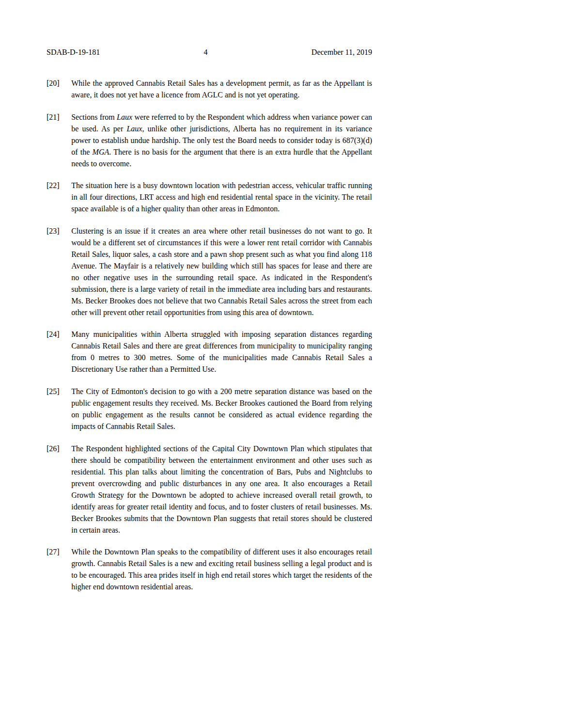SDAB-D-19-181
4
December 11, 2019
[20]
While the approved Cannabis Retail Sales has a development permit, as far as the Appellant is aware, it does not yet have a licence from AGLC and is not yet operating.
[21]
Sections from Laux were referred to by the Respondent which address when variance power can be used. As per Laux, unlike other jurisdictions, Alberta has no requirement in its variance power to establish undue hardship. The only test the Board needs to consider today is 687(3)(d) of the MGA. There is no basis for the argument that there is an extra hurdle that the Appellant needs to overcome.
[22]
The situation here is a busy downtown location with pedestrian access, vehicular traffic running in all four directions, LRT access and high end residential rental space in the vicinity. The retail space available is of a higher quality than other areas in Edmonton.
[23]
Clustering is an issue if it creates an area where other retail businesses do not want to go. It would be a different set of circumstances if this were a lower rent retail corridor with Cannabis Retail Sales, liquor sales, a cash store and a pawn shop present such as what you find along 118 Avenue. The Mayfair is a relatively new building which still has spaces for lease and there are no other negative uses in the surrounding retail space. As indicated in the Respondent's submission, there is a large variety of retail in the immediate area including bars and restaurants. Ms. Becker Brookes does not believe that two Cannabis Retail Sales across the street from each other will prevent other retail opportunities from using this area of downtown.
[24]
Many municipalities within Alberta struggled with imposing separation distances regarding Cannabis Retail Sales and there are great differences from municipality to municipality ranging from 0 metres to 300 metres. Some of the municipalities made Cannabis Retail Sales a Discretionary Use rather than a Permitted Use.
[25]
The City of Edmonton's decision to go with a 200 metre separation distance was based on the public engagement results they received. Ms. Becker Brookes cautioned the Board from relying on public engagement as the results cannot be considered as actual evidence regarding the impacts of Cannabis Retail Sales.
[26]
The Respondent highlighted sections of the Capital City Downtown Plan which stipulates that there should be compatibility between the entertainment environment and other uses such as residential. This plan talks about limiting the concentration of Bars, Pubs and Nightclubs to prevent overcrowding and public disturbances in any one area. It also encourages a Retail Growth Strategy for the Downtown be adopted to achieve increased overall retail growth, to identify areas for greater retail identity and focus, and to foster clusters of retail businesses. Ms. Becker Brookes submits that the Downtown Plan suggests that retail stores should be clustered in certain areas.
[27]
While the Downtown Plan speaks to the compatibility of different uses it also encourages retail growth. Cannabis Retail Sales is a new and exciting retail business selling a legal product and is to be encouraged. This area prides itself in high end retail stores which target the residents of the higher end downtown residential areas.